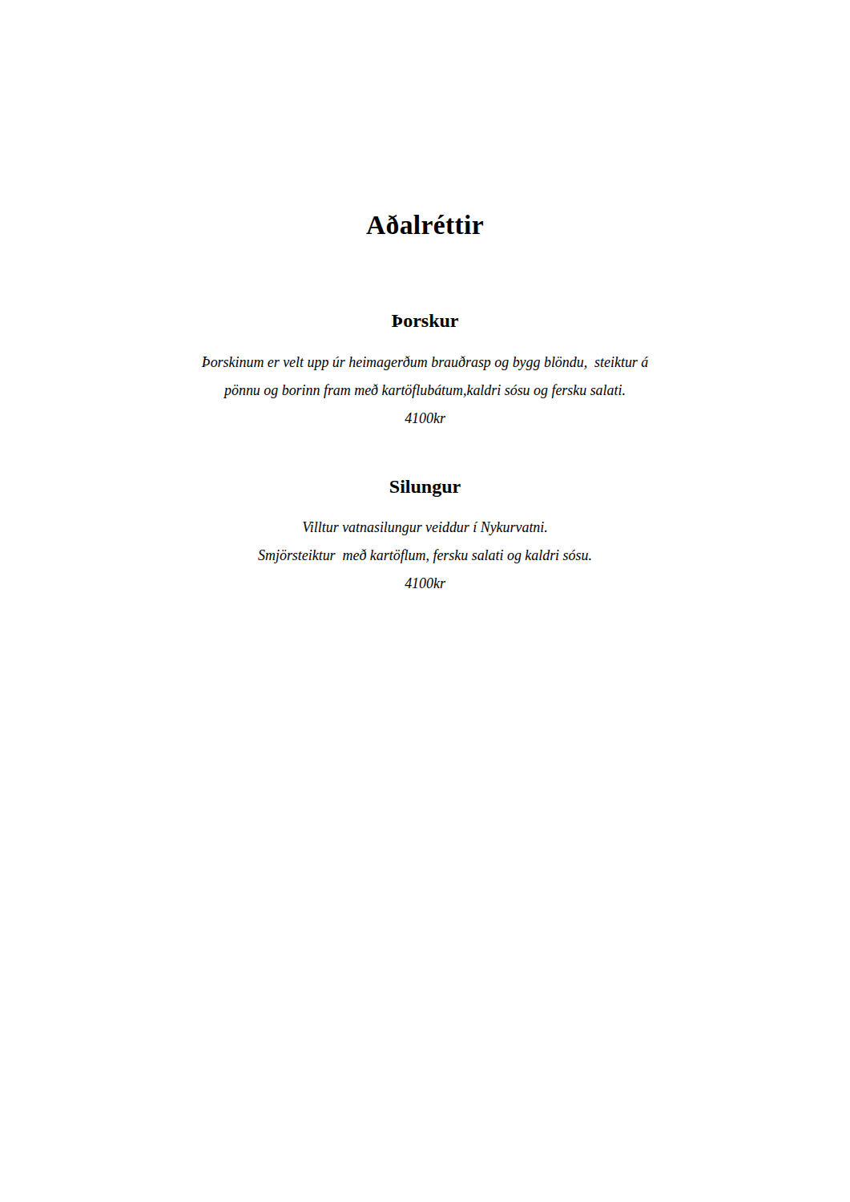Aðalréttir
Þorskur
Þorskinum er velt upp úr heimagerðum brauðrasp og bygg blöndu, steiktur á pönnu og borinn fram með kartöflubátum,kaldri sósu og fersku salati.
4100kr
Silungur
Villtur vatnasilungur veiddur í Nykurvatni.
Smjörsteiktur með kartöflum, fersku salati og kaldri sósu.
4100kr